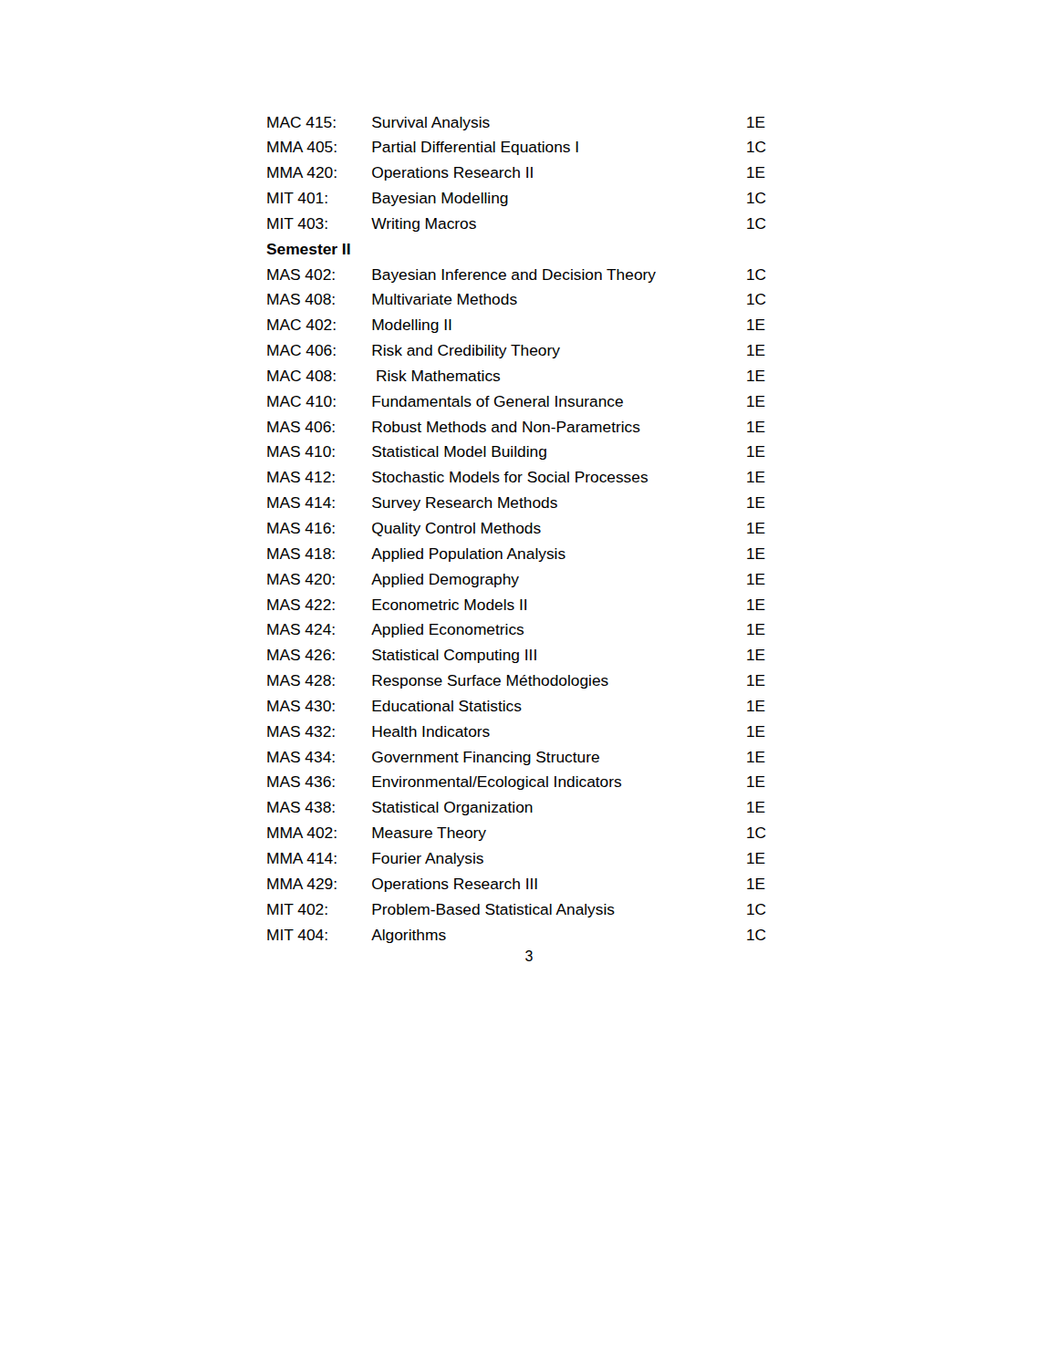| MAC 415: | Survival Analysis | 1E |
| MMA 405: | Partial Differential Equations I | 1C |
| MMA 420: | Operations Research II | 1E |
| MIT 401: | Bayesian Modelling | 1C |
| MIT 403: | Writing Macros | 1C |
| Semester II |
| MAS 402: | Bayesian Inference and Decision Theory | 1C |
| MAS 408: | Multivariate Methods | 1C |
| MAC 402: | Modelling II | 1E |
| MAC 406: | Risk and Credibility Theory | 1E |
| MAC 408: | Risk Mathematics | 1E |
| MAC 410: | Fundamentals of General Insurance | 1E |
| MAS 406: | Robust Methods and Non-Parametrics | 1E |
| MAS 410: | Statistical Model Building | 1E |
| MAS 412: | Stochastic Models for Social Processes | 1E |
| MAS 414: | Survey Research Methods | 1E |
| MAS 416: | Quality Control Methods | 1E |
| MAS 418: | Applied Population Analysis | 1E |
| MAS 420: | Applied Demography | 1E |
| MAS 422: | Econometric Models II | 1E |
| MAS 424: | Applied Econometrics | 1E |
| MAS 426: | Statistical Computing III | 1E |
| MAS 428: | Response Surface Méthodologies | 1E |
| MAS 430: | Educational Statistics | 1E |
| MAS 432: | Health Indicators | 1E |
| MAS 434: | Government Financing Structure | 1E |
| MAS 436: | Environmental/Ecological Indicators | 1E |
| MAS 438: | Statistical Organization | 1E |
| MMA 402: | Measure Theory | 1C |
| MMA 414: | Fourier Analysis | 1E |
| MMA 429: | Operations Research III | 1E |
| MIT 402: | Problem-Based Statistical Analysis | 1C |
| MIT 404: | Algorithms | 1C |
3